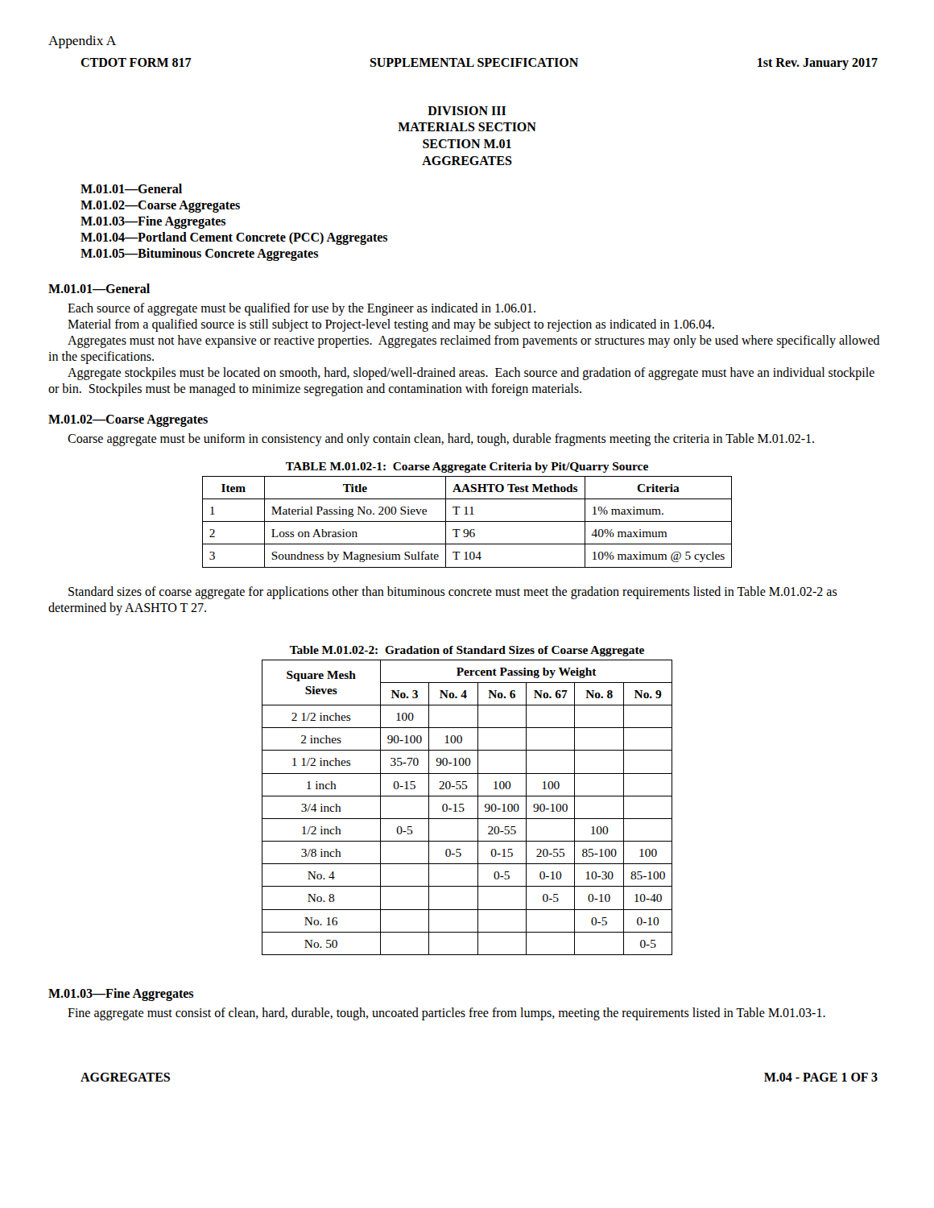Appendix A
CTDOT FORM 817 SUPPLEMENTAL SPECIFICATION 1st Rev. January 2017
DIVISION III
MATERIALS SECTION
SECTION M.01
AGGREGATES
M.01.01—General
M.01.02—Coarse Aggregates
M.01.03—Fine Aggregates
M.01.04—Portland Cement Concrete (PCC) Aggregates
M.01.05—Bituminous Concrete Aggregates
M.01.01—General
Each source of aggregate must be qualified for use by the Engineer as indicated in 1.06.01.
Material from a qualified source is still subject to Project-level testing and may be subject to rejection as indicated in 1.06.04.
Aggregates must not have expansive or reactive properties. Aggregates reclaimed from pavements or structures may only be used where specifically allowed in the specifications.
Aggregate stockpiles must be located on smooth, hard, sloped/well-drained areas. Each source and gradation of aggregate must have an individual stockpile or bin. Stockpiles must be managed to minimize segregation and contamination with foreign materials.
M.01.02—Coarse Aggregates
Coarse aggregate must be uniform in consistency and only contain clean, hard, tough, durable fragments meeting the criteria in Table M.01.02-1.
TABLE M.01.02-1: Coarse Aggregate Criteria by Pit/Quarry Source
| Item | Title | AASHTO Test Methods | Criteria |
| --- | --- | --- | --- |
| 1 | Material Passing No. 200 Sieve | T 11 | 1% maximum. |
| 2 | Loss on Abrasion | T 96 | 40% maximum |
| 3 | Soundness by Magnesium Sulfate | T 104 | 10% maximum @ 5 cycles |
Standard sizes of coarse aggregate for applications other than bituminous concrete must meet the gradation requirements listed in Table M.01.02-2 as determined by AASHTO T 27.
Table M.01.02-2: Gradation of Standard Sizes of Coarse Aggregate
| Square Mesh Sieves | Percent Passing by Weight |
| --- | --- |
| No. 3 | No. 4 | No. 6 | No. 67 | No. 8 | No. 9 |
| 2 1/2 inches | 100 | | | | | |
| 2 inches | 90-100 | 100 | | | | |
| 1 1/2 inches | 35-70 | 90-100 | | | | |
| 1 inch | 0-15 | 20-55 | 100 | 100 | | |
| 3/4 inch | | 0-15 | 90-100 | 90-100 | | |
| 1/2 inch | 0-5 | | 20-55 | | 100 | |
| 3/8 inch | | 0-5 | 0-15 | 20-55 | 85-100 | 100 |
| No. 4 | | | 0-5 | 0-10 | 10-30 | 85-100 |
| No. 8 | | | | 0-5 | 0-10 | 10-40 |
| No. 16 | | | | | 0-5 | 0-10 |
| No. 50 | | | | | | 0-5 |
M.01.03—Fine Aggregates
Fine aggregate must consist of clean, hard, durable, tough, uncoated particles free from lumps, meeting the requirements listed in Table M.01.03-1.
AGGREGATES M.04 - PAGE 1 OF 3